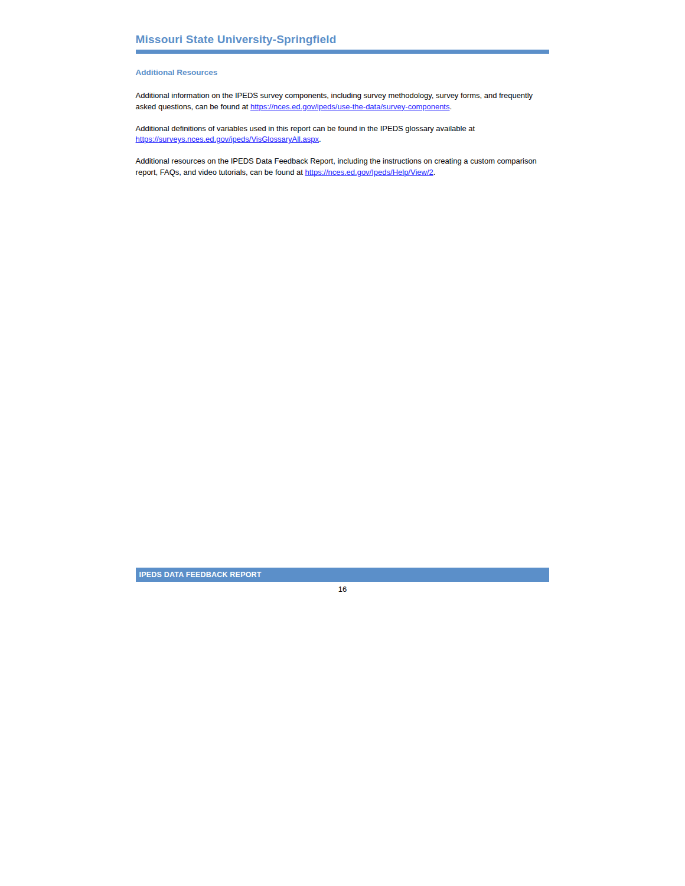Missouri State University-Springfield
Additional Resources
Additional information on the IPEDS survey components, including survey methodology, survey forms, and frequently asked questions, can be found at https://nces.ed.gov/ipeds/use-the-data/survey-components.
Additional definitions of variables used in this report can be found in the IPEDS glossary available at https://surveys.nces.ed.gov/ipeds/VisGlossaryAll.aspx.
Additional resources on the IPEDS Data Feedback Report, including the instructions on creating a custom comparison report, FAQs, and video tutorials, can be found at https://nces.ed.gov/Ipeds/Help/View/2.
IPEDS DATA FEEDBACK REPORT
16